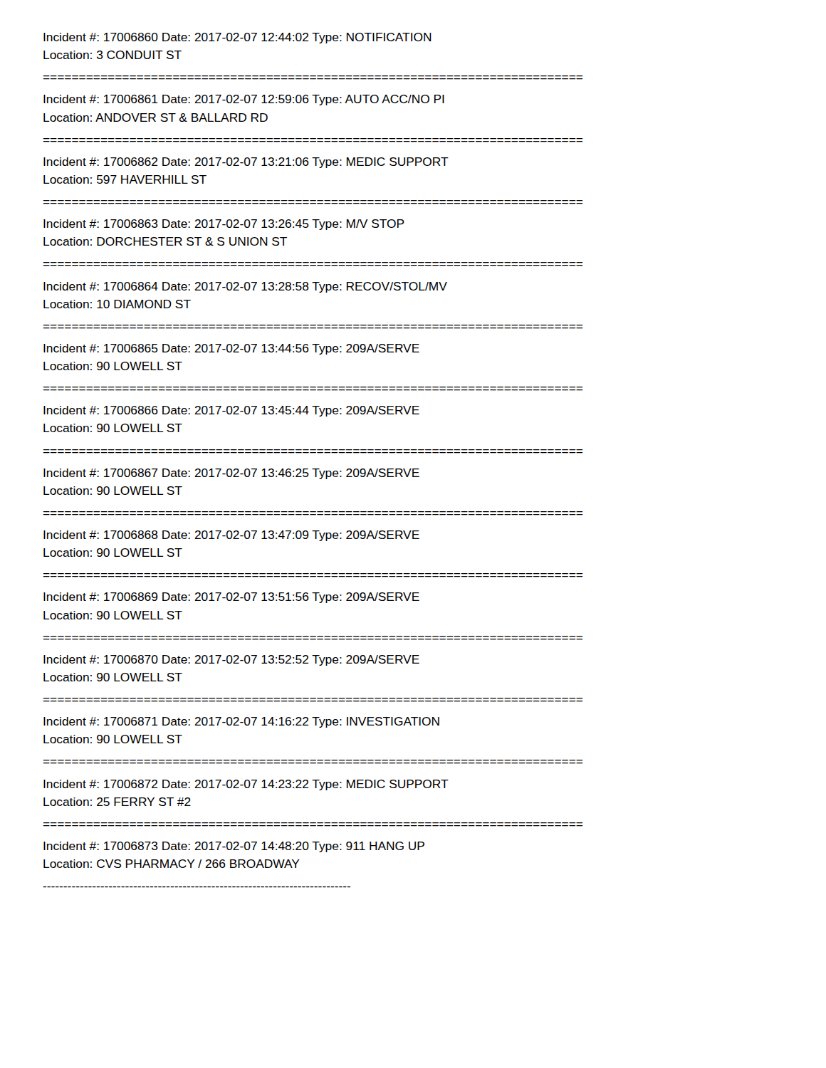Incident #: 17006860 Date: 2017-02-07 12:44:02 Type: NOTIFICATION
Location: 3 CONDUIT ST
===========================================================================
Incident #: 17006861 Date: 2017-02-07 12:59:06 Type: AUTO ACC/NO PI
Location: ANDOVER ST & BALLARD RD
===========================================================================
Incident #: 17006862 Date: 2017-02-07 13:21:06 Type: MEDIC SUPPORT
Location: 597 HAVERHILL ST
===========================================================================
Incident #: 17006863 Date: 2017-02-07 13:26:45 Type: M/V STOP
Location: DORCHESTER ST & S UNION ST
===========================================================================
Incident #: 17006864 Date: 2017-02-07 13:28:58 Type: RECOV/STOL/MV
Location: 10 DIAMOND ST
===========================================================================
Incident #: 17006865 Date: 2017-02-07 13:44:56 Type: 209A/SERVE
Location: 90 LOWELL ST
===========================================================================
Incident #: 17006866 Date: 2017-02-07 13:45:44 Type: 209A/SERVE
Location: 90 LOWELL ST
===========================================================================
Incident #: 17006867 Date: 2017-02-07 13:46:25 Type: 209A/SERVE
Location: 90 LOWELL ST
===========================================================================
Incident #: 17006868 Date: 2017-02-07 13:47:09 Type: 209A/SERVE
Location: 90 LOWELL ST
===========================================================================
Incident #: 17006869 Date: 2017-02-07 13:51:56 Type: 209A/SERVE
Location: 90 LOWELL ST
===========================================================================
Incident #: 17006870 Date: 2017-02-07 13:52:52 Type: 209A/SERVE
Location: 90 LOWELL ST
===========================================================================
Incident #: 17006871 Date: 2017-02-07 14:16:22 Type: INVESTIGATION
Location: 90 LOWELL ST
===========================================================================
Incident #: 17006872 Date: 2017-02-07 14:23:22 Type: MEDIC SUPPORT
Location: 25 FERRY ST #2
===========================================================================
Incident #: 17006873 Date: 2017-02-07 14:48:20 Type: 911 HANG UP
Location: CVS PHARMACY / 266 BROADWAY
---------------------------------------------------------------------------